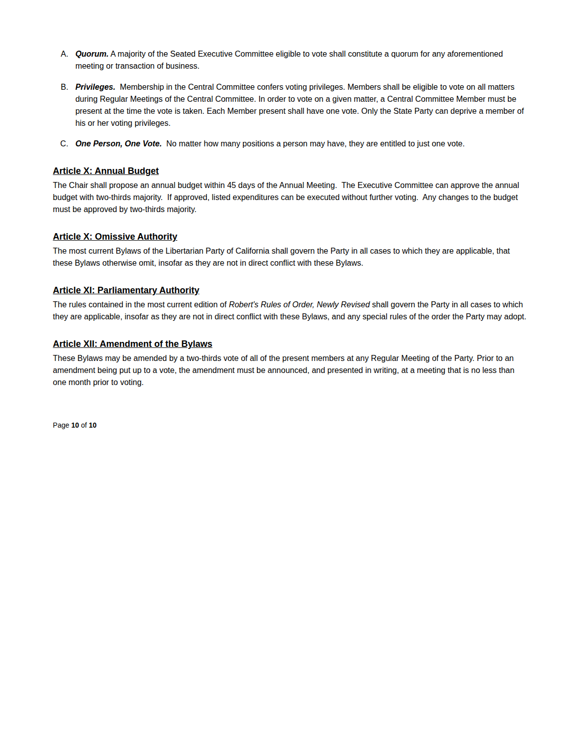Quorum. A majority of the Seated Executive Committee eligible to vote shall constitute a quorum for any aforementioned meeting or transaction of business.
Privileges. Membership in the Central Committee confers voting privileges. Members shall be eligible to vote on all matters during Regular Meetings of the Central Committee. In order to vote on a given matter, a Central Committee Member must be present at the time the vote is taken. Each Member present shall have one vote. Only the State Party can deprive a member of his or her voting privileges.
One Person, One Vote. No matter how many positions a person may have, they are entitled to just one vote.
Article X: Annual Budget
The Chair shall propose an annual budget within 45 days of the Annual Meeting. The Executive Committee can approve the annual budget with two-thirds majority. If approved, listed expenditures can be executed without further voting. Any changes to the budget must be approved by two-thirds majority.
Article X: Omissive Authority
The most current Bylaws of the Libertarian Party of California shall govern the Party in all cases to which they are applicable, that these Bylaws otherwise omit, insofar as they are not in direct conflict with these Bylaws.
Article XI: Parliamentary Authority
The rules contained in the most current edition of Robert's Rules of Order, Newly Revised shall govern the Party in all cases to which they are applicable, insofar as they are not in direct conflict with these Bylaws, and any special rules of the order the Party may adopt.
Article XII: Amendment of the Bylaws
These Bylaws may be amended by a two-thirds vote of all of the present members at any Regular Meeting of the Party. Prior to an amendment being put up to a vote, the amendment must be announced, and presented in writing, at a meeting that is no less than one month prior to voting.
Page 10 of 10